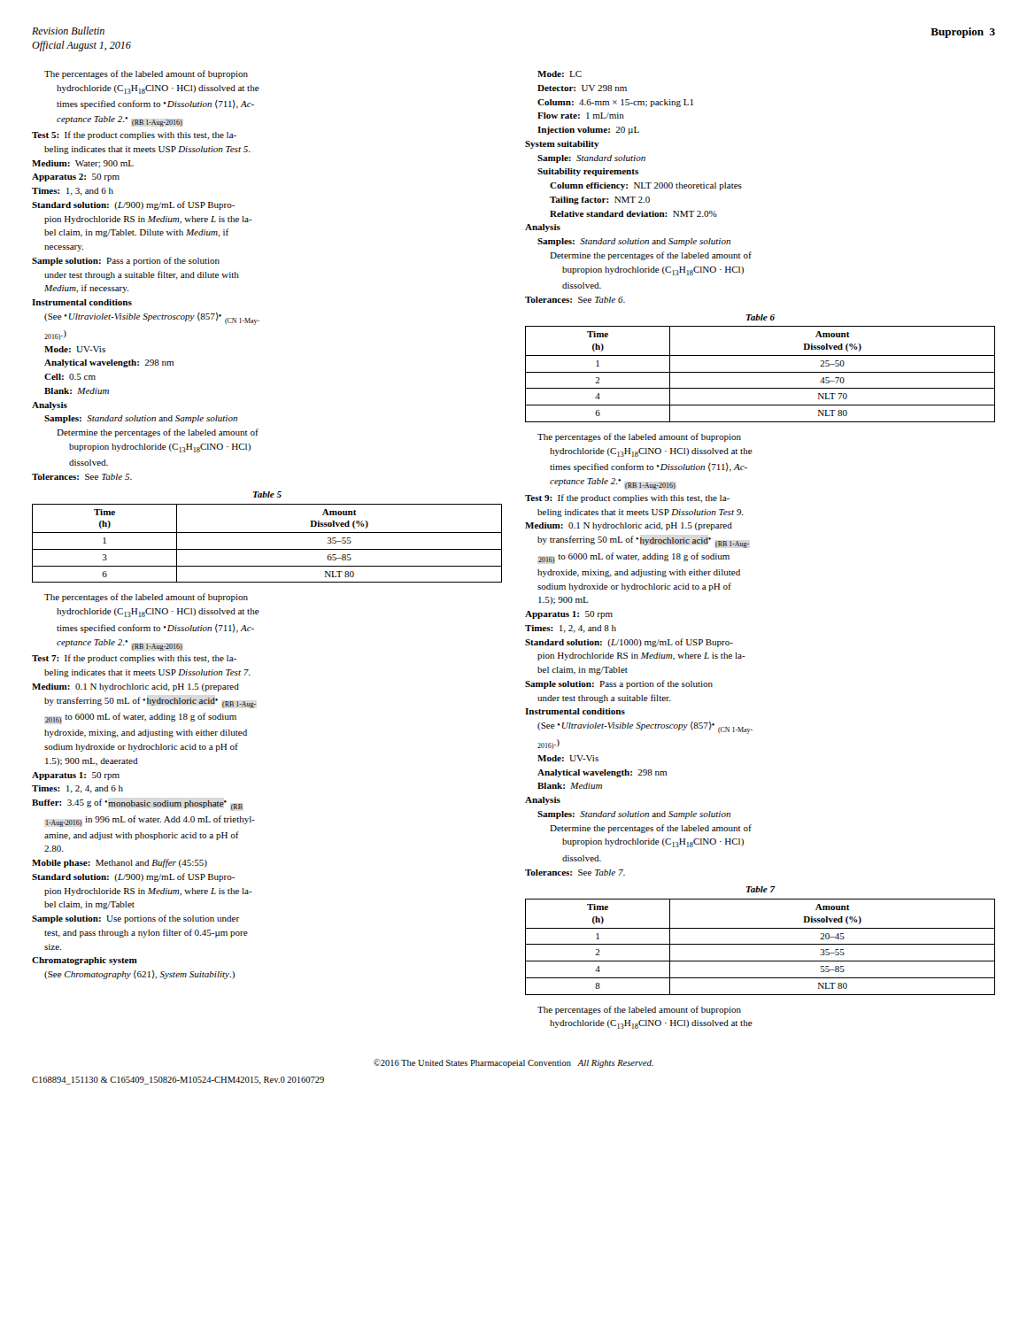Revision Bulletin
Official August 1, 2016
Bupropion 3
The percentages of the labeled amount of bupropion
hydrochloride (C13 H18 ClNO · HCl) dissolved at the
times specified conform to Dissolution ⟨711⟩, Ac-
ceptance Table 2. (RB 1-Aug-2016)
Test 5: If the product complies with this test, the la-
beling indicates that it meets USP Dissolution Test 5.
Medium: Water; 900 mL
Apparatus 2: 50 rpm
Times: 1, 3, and 6 h
Standard solution: (L/900) mg/mL of USP Bupro-
pion Hydrochloride RS in Medium, where L is the la-
bel claim, in mg/Tablet. Dilute with Medium, if
necessary.
Sample solution: Pass a portion of the solution
under test through a suitable filter, and dilute with
Medium, if necessary.
Instrumental conditions
(See Ultraviolet-Visible Spectroscopy ⟨857⟩ (CN 1-May-
2016).)
Mode: UV-Vis
Analytical wavelength: 298 nm
Cell: 0.5 cm
Blank: Medium
Analysis
Samples: Standard solution and Sample solution
Determine the percentages of the labeled amount of
bupropion hydrochloride (C13 H18 ClNO · HCl)
dissolved.
Tolerances: See Table 5.
Table 5
| Time (h) | Amount Dissolved (%) |
| --- | --- |
| 1 | 35–55 |
| 3 | 65–85 |
| 6 | NLT 80 |
The percentages of the labeled amount of bupropion
hydrochloride (C13 H18 ClNO · HCl) dissolved at the
times specified conform to Dissolution ⟨711⟩, Ac-
ceptance Table 2. (RB 1-Aug-2016)
Test 7: If the product complies with this test, the la-
beling indicates that it meets USP Dissolution Test 7.
Medium: 0.1 N hydrochloric acid, pH 1.5 (prepared
by transferring 50 mL of hydrochloric acid (RB 1-Aug-
2016) to 6000 mL of water, adding 18 g of sodium
hydroxide, mixing, and adjusting with either diluted
sodium hydroxide or hydrochloric acid to a pH of
1.5); 900 mL, deaerated
Apparatus 1: 50 rpm
Times: 1, 2, 4, and 6 h
Buffer: 3.45 g of monobasic sodium phosphate (RB
1-Aug-2016) in 996 mL of water. Add 4.0 mL of triethyl-
amine, and adjust with phosphoric acid to a pH of
2.80.
Mobile phase: Methanol and Buffer (45:55)
Standard solution: (L/900) mg/mL of USP Bupro-
pion Hydrochloride RS in Medium, where L is the la-
bel claim, in mg/Tablet
Sample solution: Use portions of the solution under
test, and pass through a nylon filter of 0.45-µm pore
size.
Chromatographic system
(See Chromatography ⟨621⟩, System Suitability.)
Mode: LC
Detector: UV 298 nm
Column: 4.6-mm × 15-cm; packing L1
Flow rate: 1 mL/min
Injection volume: 20 µL
System suitability
Sample: Standard solution
Suitability requirements
Column efficiency: NLT 2000 theoretical plates
Tailing factor: NMT 2.0
Relative standard deviation: NMT 2.0%
Analysis
Samples: Standard solution and Sample solution
Determine the percentages of the labeled amount of
bupropion hydrochloride (C13 H18 ClNO · HCl)
dissolved.
Tolerances: See Table 6.
Table 6
| Time (h) | Amount Dissolved (%) |
| --- | --- |
| 1 | 25–50 |
| 2 | 45–70 |
| 4 | NLT 70 |
| 6 | NLT 80 |
The percentages of the labeled amount of bupropion
hydrochloride (C13 H18 ClNO · HCl) dissolved at the
times specified conform to Dissolution ⟨711⟩, Ac-
ceptance Table 2. (RB 1-Aug-2016)
Test 9: If the product complies with this test, the la-
beling indicates that it meets USP Dissolution Test 9.
Medium: 0.1 N hydrochloric acid, pH 1.5 (prepared
by transferring 50 mL of hydrochloric acid (RB 1-Aug-
2016) to 6000 mL of water, adding 18 g of sodium
hydroxide, mixing, and adjusting with either diluted
sodium hydroxide or hydrochloric acid to a pH of
1.5); 900 mL
Apparatus 1: 50 rpm
Times: 1, 2, 4, and 8 h
Standard solution: (L/1000) mg/mL of USP Bupro-
pion Hydrochloride RS in Medium, where L is the la-
bel claim, in mg/Tablet
Sample solution: Pass a portion of the solution
under test through a suitable filter.
Instrumental conditions
(See Ultraviolet-Visible Spectroscopy ⟨857⟩ (CN 1-May-
2016).)
Mode: UV-Vis
Analytical wavelength: 298 nm
Blank: Medium
Analysis
Samples: Standard solution and Sample solution
Determine the percentages of the labeled amount of
bupropion hydrochloride (C13 H18 ClNO · HCl)
dissolved.
Tolerances: See Table 7.
Table 7
| Time (h) | Amount Dissolved (%) |
| --- | --- |
| 1 | 20–45 |
| 2 | 35–55 |
| 4 | 55–85 |
| 8 | NLT 80 |
The percentages of the labeled amount of bupropion
hydrochloride (C13 H18 ClNO · HCl) dissolved at the
©2016 The United States Pharmacopeial Convention All Rights Reserved.
C168894_151130 & C165409_150826-M10524-CHM42015, Rev.0 20160729